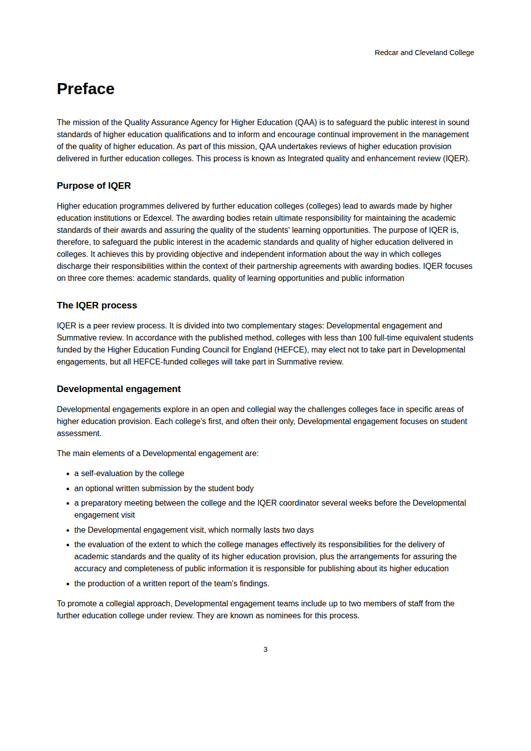Redcar and Cleveland College
Preface
The mission of the Quality Assurance Agency for Higher Education (QAA) is to safeguard the public interest in sound standards of higher education qualifications and to inform and encourage continual improvement in the management of the quality of higher education. As part of this mission, QAA undertakes reviews of higher education provision delivered in further education colleges. This process is known as Integrated quality and enhancement review (IQER).
Purpose of IQER
Higher education programmes delivered by further education colleges (colleges) lead to awards made by higher education institutions or Edexcel. The awarding bodies retain ultimate responsibility for maintaining the academic standards of their awards and assuring the quality of the students' learning opportunities. The purpose of IQER is, therefore, to safeguard the public interest in the academic standards and quality of higher education delivered in colleges. It achieves this by providing objective and independent information about the way in which colleges discharge their responsibilities within the context of their partnership agreements with awarding bodies. IQER focuses on three core themes: academic standards, quality of learning opportunities and public information
The IQER process
IQER is a peer review process. It is divided into two complementary stages: Developmental engagement and Summative review. In accordance with the published method, colleges with less than 100 full-time equivalent students funded by the Higher Education Funding Council for England (HEFCE), may elect not to take part in Developmental engagements, but all HEFCE-funded colleges will take part in Summative review.
Developmental engagement
Developmental engagements explore in an open and collegial way the challenges colleges face in specific areas of higher education provision. Each college's first, and often their only, Developmental engagement focuses on student assessment.
The main elements of a Developmental engagement are:
a self-evaluation by the college
an optional written submission by the student body
a preparatory meeting between the college and the IQER coordinator several weeks before the Developmental engagement visit
the Developmental engagement visit, which normally lasts two days
the evaluation of the extent to which the college manages effectively its responsibilities for the delivery of academic standards and the quality of its higher education provision, plus the arrangements for assuring the accuracy and completeness of public information it is responsible for publishing about its higher education
the production of a written report of the team's findings.
To promote a collegial approach, Developmental engagement teams include up to two members of staff from the further education college under review. They are known as nominees for this process.
3